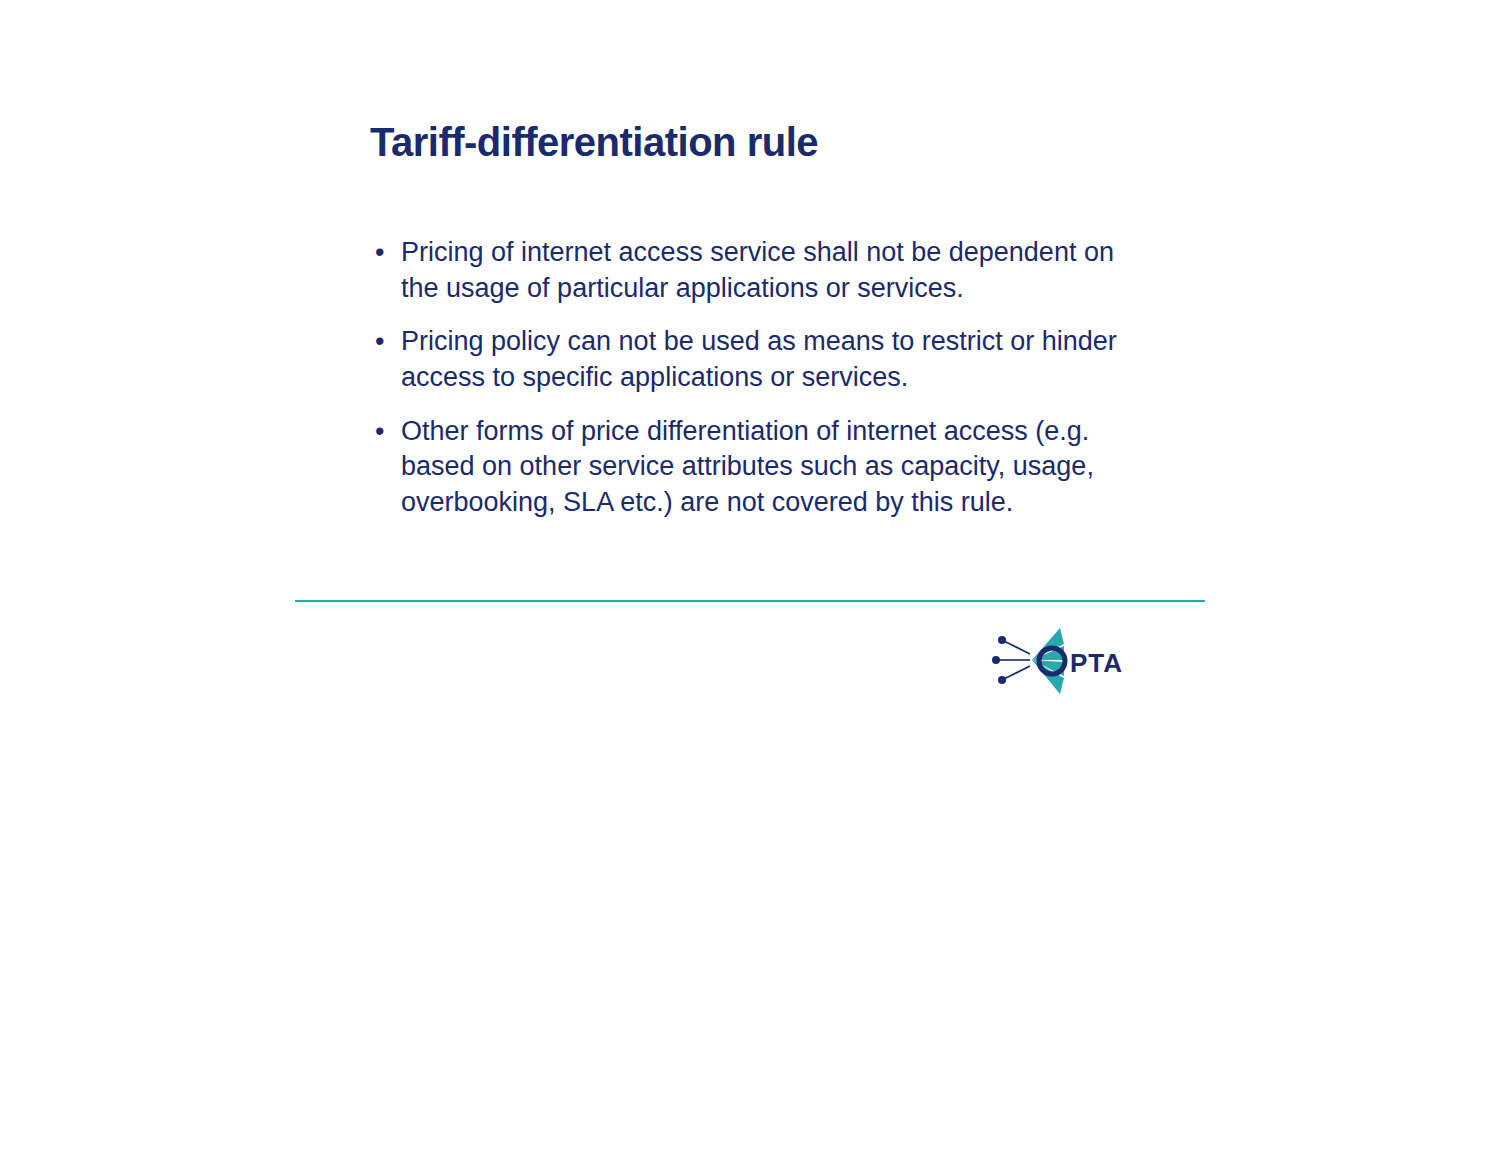Tariff-differentiation rule
Pricing of internet access service shall not be dependent on the usage of particular applications or services.
Pricing policy can not be used as means to restrict or hinder access to specific applications or services.
Other forms of price differentiation of internet access (e.g. based on other service attributes such as capacity, usage, overbooking, SLA etc.) are not covered by this rule.
PTA